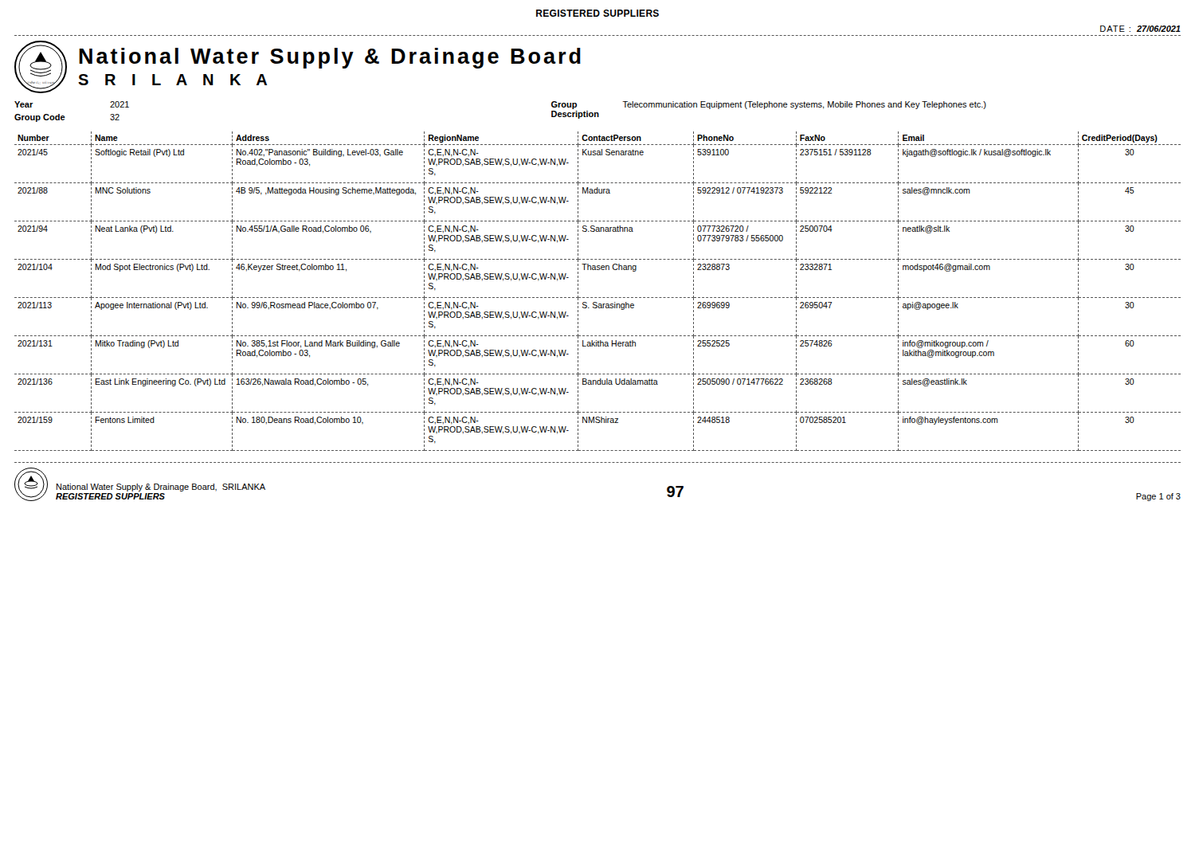REGISTERED SUPPLIERS
DATE : 27/06/2021
ජාතික ජල සම්පාදන
National Water Supply & Drainage Board
S R I L A N K A
Year
2021
Group Code
32
Group
Description
Telecommunication Equipment (Telephone systems, Mobile Phones and Key Telephones etc.)
| Number | Name | Address | RegionName | ContactPerson | PhoneNo | FaxNo | Email | CreditPeriod(Days) |
| --- | --- | --- | --- | --- | --- | --- | --- | --- |
| 2021/45 | Softlogic Retail (Pvt) Ltd | No.402,"Panasonic" Building, Level-03, Galle Road,Colombo - 03, | C,E,N,N-C,N-W,PROD,SAB,SEW,S,U,W-C,W-N,W-S, | Kusal Senaratne | 5391100 | 2375151 / 5391128 | kjagath@softlogic.lk / kusal@softlogic.lk | 30 |
| 2021/88 | MNC Solutions | 4B 9/5, ,Mattegoda Housing Scheme,Mattegoda, | C,E,N,N-C,N-W,PROD,SAB,SEW,S,U,W-C,W-N,W-S, | Madura | 5922912 / 0774192373 | 5922122 | sales@mnclk.com | 45 |
| 2021/94 | Neat Lanka (Pvt) Ltd. | No.455/1/A,Galle Road,Colombo 06, | C,E,N,N-C,N-W,PROD,SAB,SEW,S,U,W-C,W-N,W-S, | S.Sanarathna | 0777326720 / 0773979783 / 5565000 | 2500704 | neatlk@slt.lk | 30 |
| 2021/104 | Mod Spot Electronics (Pvt) Ltd. | 46,Keyzer Street,Colombo 11, | C,E,N,N-C,N-W,PROD,SAB,SEW,S,U,W-C,W-N,W-S, | Thasen Chang | 2328873 | 2332871 | modspot46@gmail.com | 30 |
| 2021/113 | Apogee International (Pvt) Ltd. | No. 99/6,Rosmead Place,Colombo 07, | C,E,N,N-C,N-W,PROD,SAB,SEW,S,U,W-C,W-N,W-S, | S. Sarasinghe | 2699699 | 2695047 | api@apogee.lk | 30 |
| 2021/131 | Mitko Trading (Pvt) Ltd | No. 385,1st Floor, Land Mark Building, Galle Road,Colombo - 03, | C,E,N,N-C,N-W,PROD,SAB,SEW,S,U,W-C,W-N,W-S, | Lakitha Herath | 2552525 | 2574826 | info@mitkogroup.com / lakitha@mitkogroup.com | 60 |
| 2021/136 | East Link Engineering Co. (Pvt) Ltd | 163/26,Nawala Road,Colombo - 05, | C,E,N,N-C,N-W,PROD,SAB,SEW,S,U,W-C,W-N,W-S, | Bandula Udalamatta | 2505090 / 0714776622 | 2368268 | sales@eastlink.lk | 30 |
| 2021/159 | Fentons Limited | No. 180,Deans Road,Colombo 10, | C,E,N,N-C,N-W,PROD,SAB,SEW,S,U,W-C,W-N,W-S, | NMShiraz | 2448518 | 0702585201 | info@hayleysfentons.com | 30 |
National Water Supply & Drainage Board, SRILANKA
REGISTERED SUPPLIERS
97
Page 1 of 3